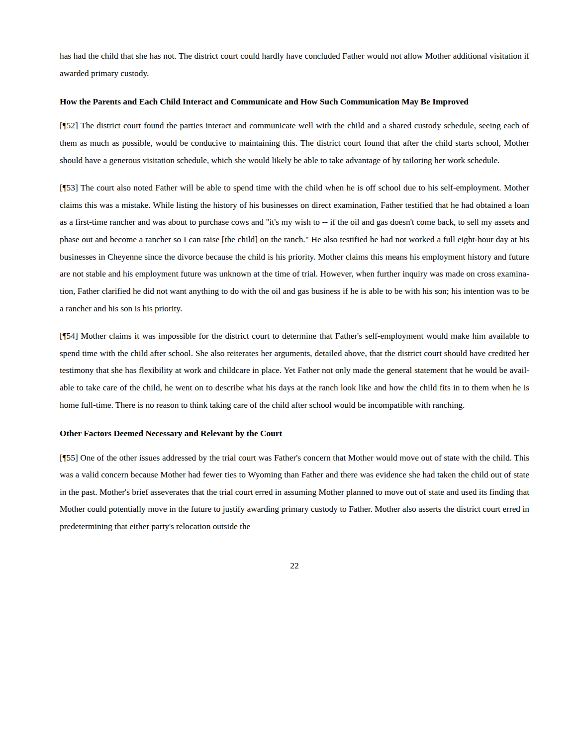has had the child that she has not. The district court could hardly have concluded Father would not allow Mother additional visitation if awarded primary custody.
How the Parents and Each Child Interact and Communicate and How Such Communication May Be Improved
[¶52] The district court found the parties interact and communicate well with the child and a shared custody schedule, seeing each of them as much as possible, would be conducive to maintaining this. The district court found that after the child starts school, Mother should have a generous visitation schedule, which she would likely be able to take advantage of by tailoring her work schedule.
[¶53] The court also noted Father will be able to spend time with the child when he is off school due to his self-employment. Mother claims this was a mistake. While listing the history of his businesses on direct examination, Father testified that he had obtained a loan as a first-time rancher and was about to purchase cows and "it's my wish to -- if the oil and gas doesn't come back, to sell my assets and phase out and become a rancher so I can raise [the child] on the ranch." He also testified he had not worked a full eight-hour day at his businesses in Cheyenne since the divorce because the child is his priority. Mother claims this means his employment history and future are not stable and his employment future was unknown at the time of trial. However, when further inquiry was made on cross examination, Father clarified he did not want anything to do with the oil and gas business if he is able to be with his son; his intention was to be a rancher and his son is his priority.
[¶54] Mother claims it was impossible for the district court to determine that Father's self-employment would make him available to spend time with the child after school. She also reiterates her arguments, detailed above, that the district court should have credited her testimony that she has flexibility at work and childcare in place. Yet Father not only made the general statement that he would be available to take care of the child, he went on to describe what his days at the ranch look like and how the child fits in to them when he is home full-time. There is no reason to think taking care of the child after school would be incompatible with ranching.
Other Factors Deemed Necessary and Relevant by the Court
[¶55] One of the other issues addressed by the trial court was Father's concern that Mother would move out of state with the child. This was a valid concern because Mother had fewer ties to Wyoming than Father and there was evidence she had taken the child out of state in the past. Mother's brief asseverates that the trial court erred in assuming Mother planned to move out of state and used its finding that Mother could potentially move in the future to justify awarding primary custody to Father. Mother also asserts the district court erred in predetermining that either party's relocation outside the
22